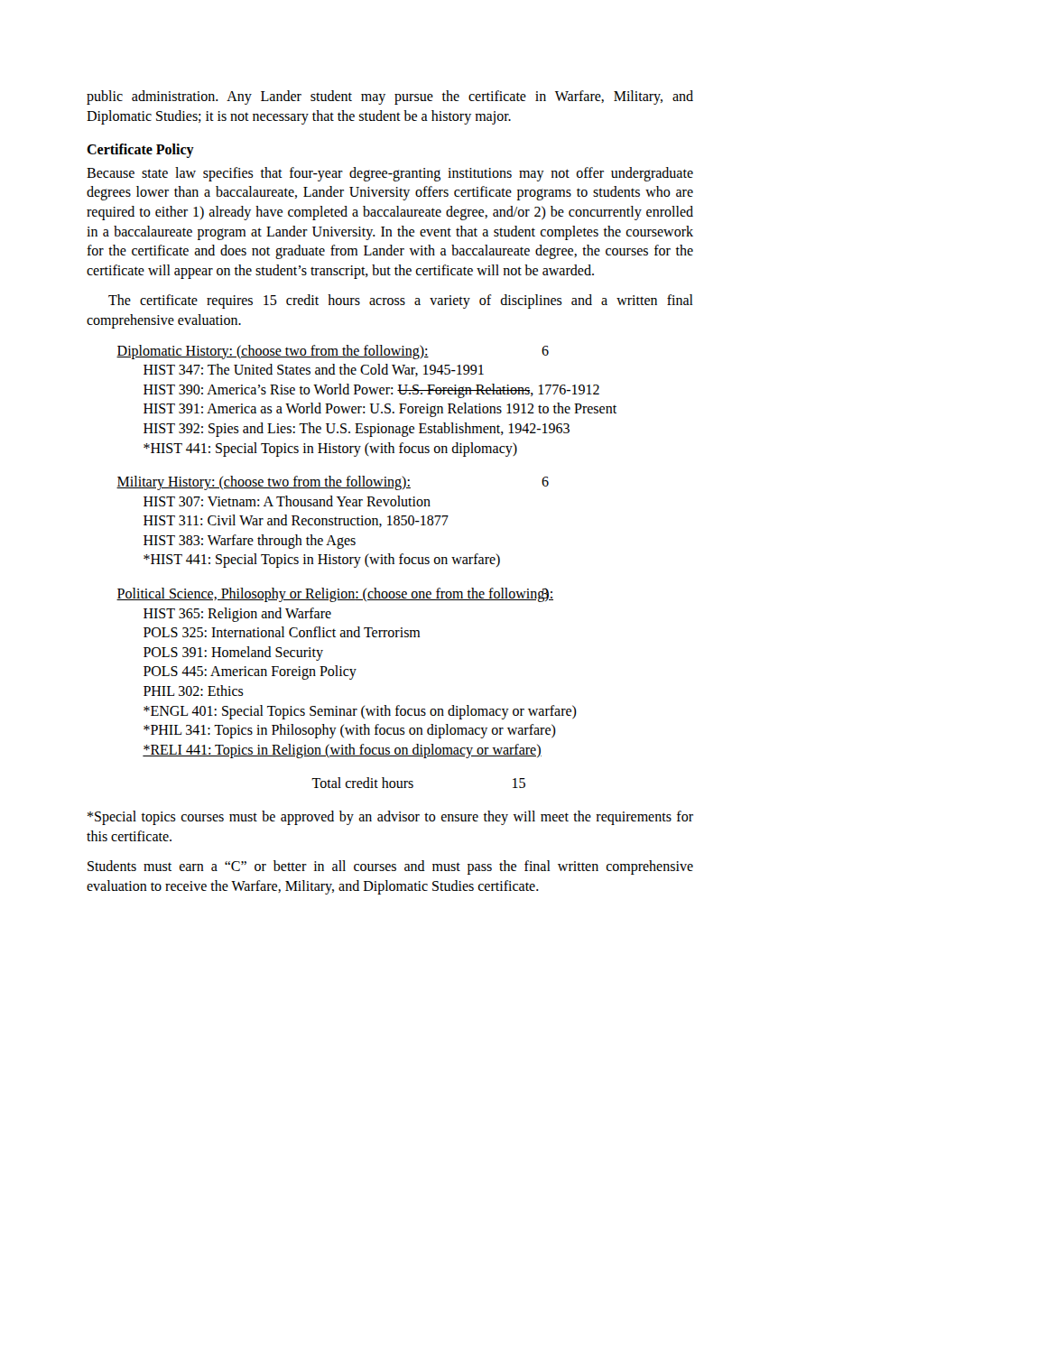public administration. Any Lander student may pursue the certificate in Warfare, Military, and Diplomatic Studies; it is not necessary that the student be a history major.
Certificate Policy
Because state law specifies that four-year degree-granting institutions may not offer undergraduate degrees lower than a baccalaureate, Lander University offers certificate programs to students who are required to either 1) already have completed a baccalaureate degree, and/or 2) be concurrently enrolled in a baccalaureate program at Lander University. In the event that a student completes the coursework for the certificate and does not graduate from Lander with a baccalaureate degree, the courses for the certificate will appear on the student’s transcript, but the certificate will not be awarded.
The certificate requires 15 credit hours across a variety of disciplines and a written final comprehensive evaluation.
Diplomatic History: (choose two from the following):6
HIST 347: The United States and the Cold War, 1945-1991
HIST 390: America’s Rise to World Power: U.S. Foreign Relations, 1776-1912
HIST 391: America as a World Power: U.S. Foreign Relations 1912 to the Present
HIST 392: Spies and Lies: The U.S. Espionage Establishment, 1942-1963
*HIST 441: Special Topics in History (with focus on diplomacy)
Military History: (choose two from the following):6
HIST 307: Vietnam: A Thousand Year Revolution
HIST 311: Civil War and Reconstruction, 1850-1877
HIST 383: Warfare through the Ages
*HIST 441: Special Topics in History (with focus on warfare)
Political Science, Philosophy or Religion: (choose one from the following): 3
HIST 365: Religion and Warfare
POLS 325: International Conflict and Terrorism
POLS 391: Homeland Security
POLS 445: American Foreign Policy
PHIL 302: Ethics
*ENGL 401: Special Topics Seminar (with focus on diplomacy or warfare)
*PHIL 341: Topics in Philosophy (with focus on diplomacy or warfare)
*RELI 441: Topics in Religion (with focus on diplomacy or warfare)
Total credit hours 15
*Special topics courses must be approved by an advisor to ensure they will meet the requirements for this certificate.
Students must earn a “C” or better in all courses and must pass the final written comprehensive evaluation to receive the Warfare, Military, and Diplomatic Studies certificate.